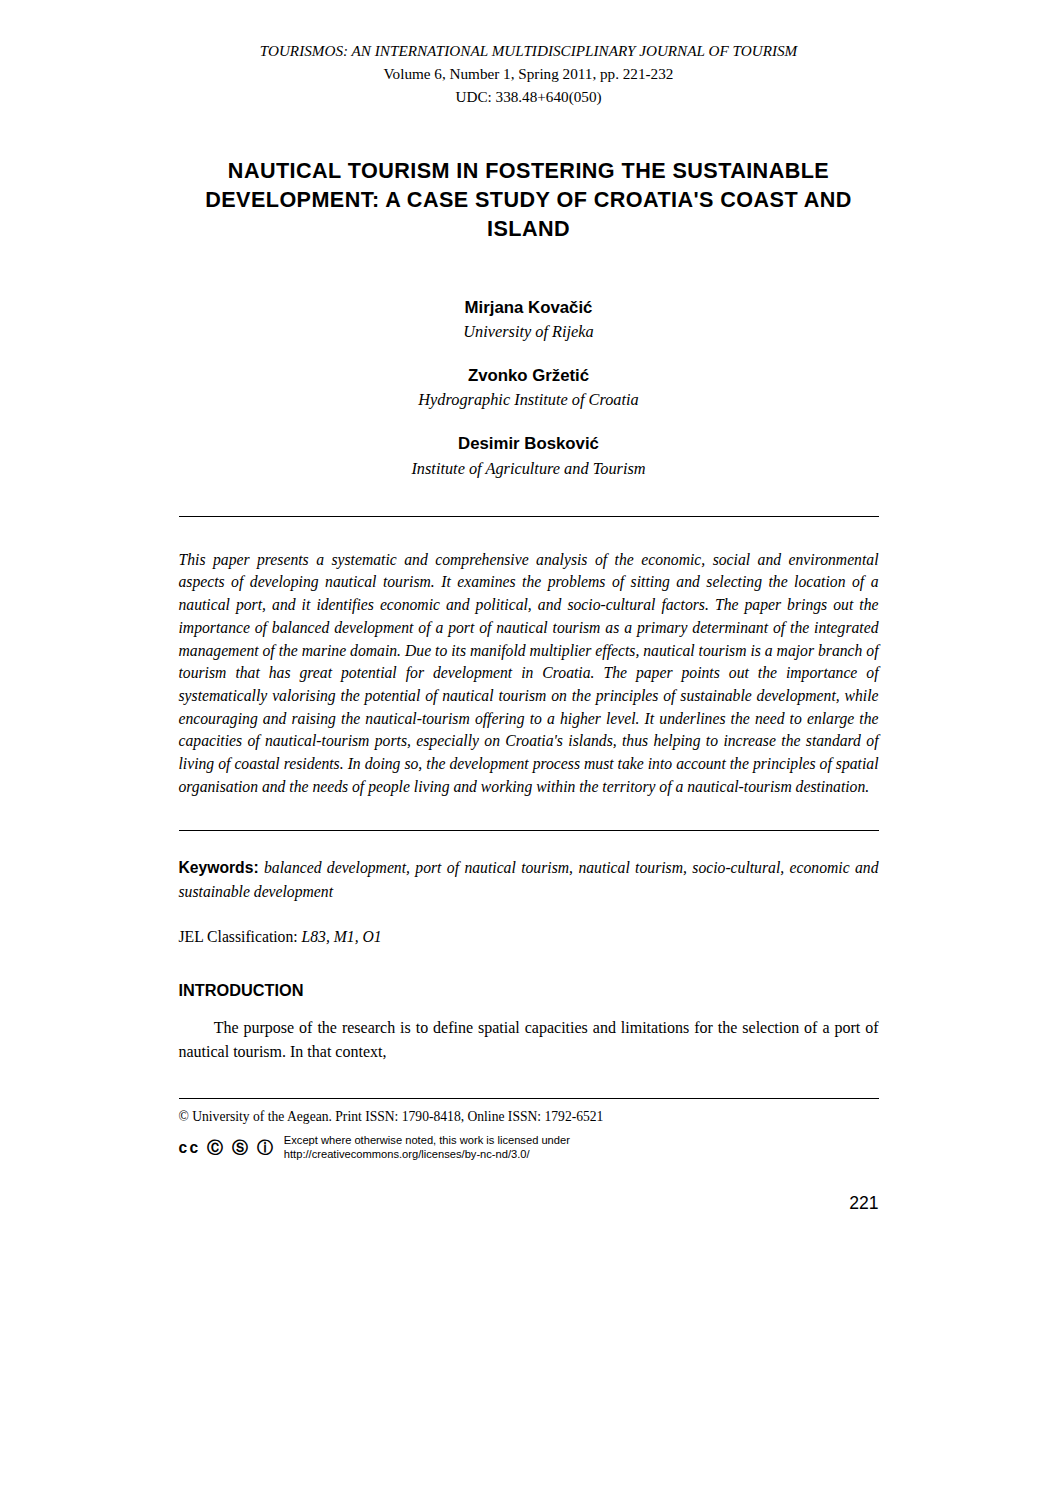TOURISMOS: AN INTERNATIONAL MULTIDISCIPLINARY JOURNAL OF TOURISM
Volume 6, Number 1, Spring 2011, pp. 221-232
UDC: 338.48+640(050)
Nautical Tourism in Fostering the Sustainable Development: A Case Study of Croatia's Coast and Island
Mirjana Kovačić
University of Rijeka
Zvonko Gržetić
Hydrographic Institute of Croatia
Desimir Bosković
Institute of Agriculture and Tourism
This paper presents a systematic and comprehensive analysis of the economic, social and environmental aspects of developing nautical tourism. It examines the problems of sitting and selecting the location of a nautical port, and it identifies economic and political, and socio-cultural factors. The paper brings out the importance of balanced development of a port of nautical tourism as a primary determinant of the integrated management of the marine domain. Due to its manifold multiplier effects, nautical tourism is a major branch of tourism that has great potential for development in Croatia. The paper points out the importance of systematically valorising the potential of nautical tourism on the principles of sustainable development, while encouraging and raising the nautical-tourism offering to a higher level. It underlines the need to enlarge the capacities of nautical-tourism ports, especially on Croatia's islands, thus helping to increase the standard of living of coastal residents. In doing so, the development process must take into account the principles of spatial organisation and the needs of people living and working within the territory of a nautical-tourism destination.
Keywords: balanced development, port of nautical tourism, nautical tourism, socio-cultural, economic and sustainable development
JEL Classification: L83, M1, O1
Introduction
The purpose of the research is to define spatial capacities and limitations for the selection of a port of nautical tourism. In that context,
© University of the Aegean. Print ISSN: 1790-8418, Online ISSN: 1792-6521
cc Ⓒ Ⓢ ⓘ Except where otherwise noted, this work is licensed under
http://creativecommons.org/licenses/by-nc-nd/3.0/
221